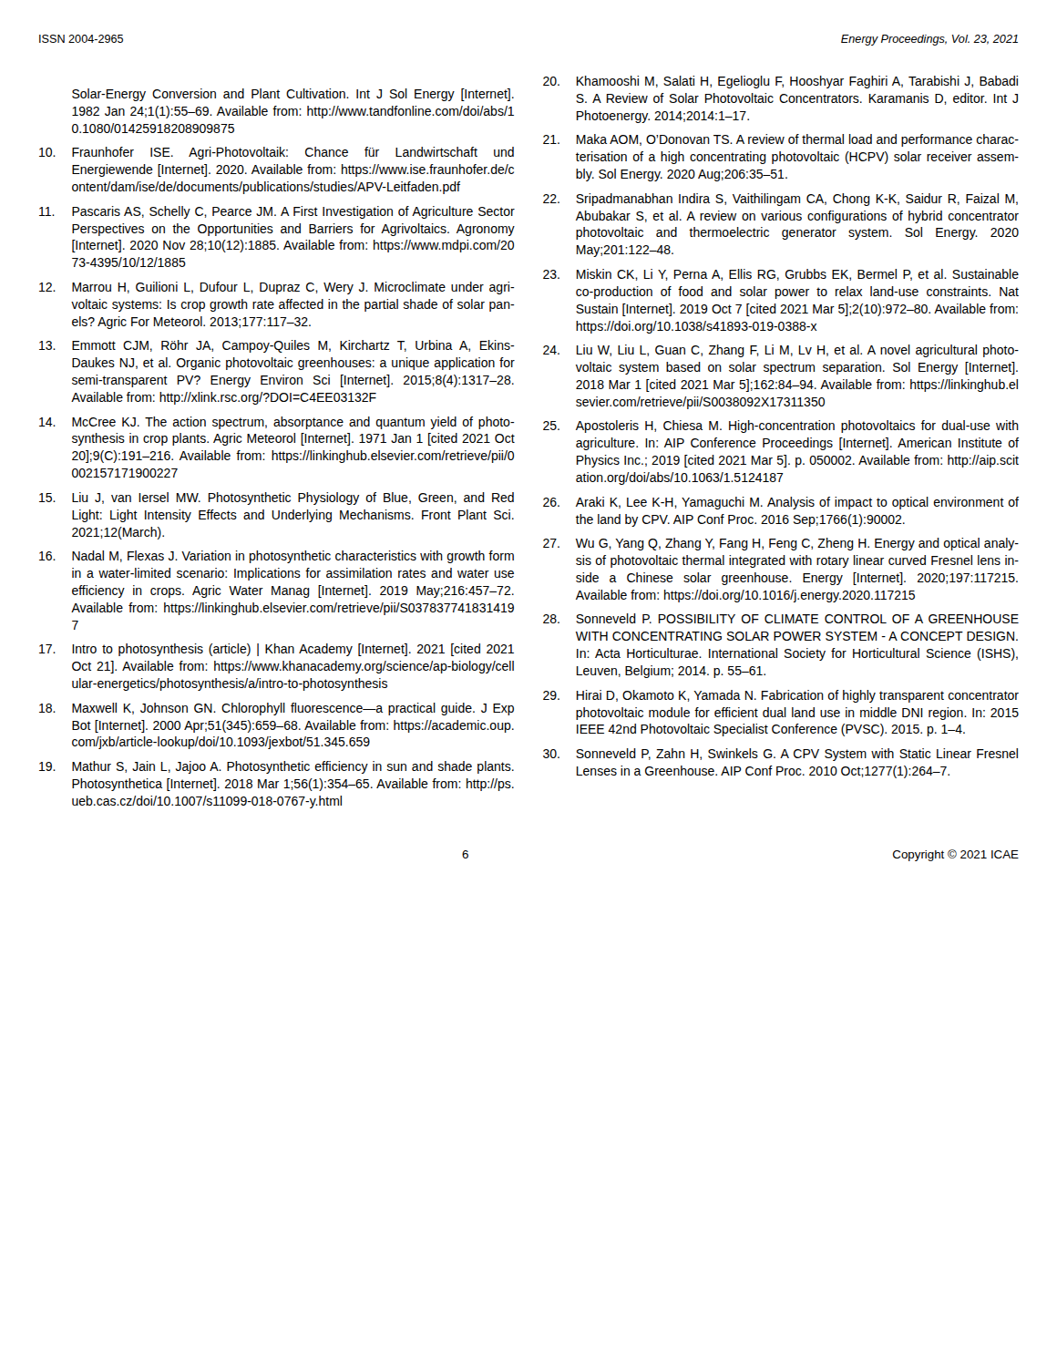ISSN 2004-2965 Energy Proceedings, Vol. 23, 2021
Solar-Energy Conversion and Plant Cultivation. Int J Sol Energy [Internet]. 1982 Jan 24;1(1):55–69. Available from: http://www.tandfonline.com/doi/abs/10.1080/01425918208909875
10. Fraunhofer ISE. Agri-Photovoltaik: Chance für Landwirtschaft und Energiewende [Internet]. 2020. Available from: https://www.ise.fraunhofer.de/content/dam/ise/de/documents/publications/studies/APV-Leitfaden.pdf
11. Pascaris AS, Schelly C, Pearce JM. A First Investigation of Agriculture Sector Perspectives on the Opportunities and Barriers for Agrivoltaics. Agronomy [Internet]. 2020 Nov 28;10(12):1885. Available from: https://www.mdpi.com/2073-4395/10/12/1885
12. Marrou H, Guilioni L, Dufour L, Dupraz C, Wery J. Microclimate under agrivoltaic systems: Is crop growth rate affected in the partial shade of solar panels? Agric For Meteorol. 2013;177:117–32.
13. Emmott CJM, Röhr JA, Campoy-Quiles M, Kirchartz T, Urbina A, Ekins-Daukes NJ, et al. Organic photovoltaic greenhouses: a unique application for semi-transparent PV? Energy Environ Sci [Internet]. 2015;8(4):1317–28. Available from: http://xlink.rsc.org/?DOI=C4EE03132F
14. McCree KJ. The action spectrum, absorptance and quantum yield of photosynthesis in crop plants. Agric Meteorol [Internet]. 1971 Jan 1 [cited 2021 Oct 20];9(C):191–216. Available from: https://linkinghub.elsevier.com/retrieve/pii/0002157171900227
15. Liu J, van Iersel MW. Photosynthetic Physiology of Blue, Green, and Red Light: Light Intensity Effects and Underlying Mechanisms. Front Plant Sci. 2021;12(March).
16. Nadal M, Flexas J. Variation in photosynthetic characteristics with growth form in a water-limited scenario: Implications for assimilation rates and water use efficiency in crops. Agric Water Manag [Internet]. 2019 May;216:457–72. Available from: https://linkinghub.elsevier.com/retrieve/pii/S0378377418314197
17. Intro to photosynthesis (article) | Khan Academy [Internet]. 2021 [cited 2021 Oct 21]. Available from: https://www.khanacademy.org/science/ap-biology/cellular-energetics/photosynthesis/a/intro-to-photosynthesis
18. Maxwell K, Johnson GN. Chlorophyll fluorescence—a practical guide. J Exp Bot [Internet]. 2000 Apr;51(345):659–68. Available from: https://academic.oup.com/jxb/article-lookup/doi/10.1093/jexbot/51.345.659
19. Mathur S, Jain L, Jajoo A. Photosynthetic efficiency in sun and shade plants. Photosynthetica [Internet]. 2018 Mar 1;56(1):354–65. Available from: http://ps.ueb.cas.cz/doi/10.1007/s11099-018-0767-y.html
20. Khamooshi M, Salati H, Egelioglu F, Hooshyar Faghiri A, Tarabishi J, Babadi S. A Review of Solar Photovoltaic Concentrators. Karamanis D, editor. Int J Photoenergy. 2014;2014:1–17.
21. Maka AOM, O’Donovan TS. A review of thermal load and performance characterisation of a high concentrating photovoltaic (HCPV) solar receiver assembly. Sol Energy. 2020 Aug;206:35–51.
22. Sripadmanabhan Indira S, Vaithilingam CA, Chong K-K, Saidur R, Faizal M, Abubakar S, et al. A review on various configurations of hybrid concentrator photovoltaic and thermoelectric generator system. Sol Energy. 2020 May;201:122–48.
23. Miskin CK, Li Y, Perna A, Ellis RG, Grubbs EK, Bermel P, et al. Sustainable co-production of food and solar power to relax land-use constraints. Nat Sustain [Internet]. 2019 Oct 7 [cited 2021 Mar 5];2(10):972–80. Available from: https://doi.org/10.1038/s41893-019-0388-x
24. Liu W, Liu L, Guan C, Zhang F, Li M, Lv H, et al. A novel agricultural photovoltaic system based on solar spectrum separation. Sol Energy [Internet]. 2018 Mar 1 [cited 2021 Mar 5];162:84–94. Available from: https://linkinghub.elsevier.com/retrieve/pii/S0038092X17311350
25. Apostoleris H, Chiesa M. High-concentration photovoltaics for dual-use with agriculture. In: AIP Conference Proceedings [Internet]. American Institute of Physics Inc.; 2019 [cited 2021 Mar 5]. p. 050002. Available from: http://aip.scitation.org/doi/abs/10.1063/1.5124187
26. Araki K, Lee K-H, Yamaguchi M. Analysis of impact to optical environment of the land by CPV. AIP Conf Proc. 2016 Sep;1766(1):90002.
27. Wu G, Yang Q, Zhang Y, Fang H, Feng C, Zheng H. Energy and optical analysis of photovoltaic thermal integrated with rotary linear curved Fresnel lens inside a Chinese solar greenhouse. Energy [Internet]. 2020;197:117215. Available from: https://doi.org/10.1016/j.energy.2020.117215
28. Sonneveld P. POSSIBILITY OF CLIMATE CONTROL OF A GREENHOUSE WITH CONCENTRATING SOLAR POWER SYSTEM - A CONCEPT DESIGN. In: Acta Horticulturae. International Society for Horticultural Science (ISHS), Leuven, Belgium; 2014. p. 55–61.
29. Hirai D, Okamoto K, Yamada N. Fabrication of highly transparent concentrator photovoltaic module for efficient dual land use in middle DNI region. In: 2015 IEEE 42nd Photovoltaic Specialist Conference (PVSC). 2015. p. 1–4.
30. Sonneveld P, Zahn H, Swinkels G. A CPV System with Static Linear Fresnel Lenses in a Greenhouse. AIP Conf Proc. 2010 Oct;1277(1):264–7.
6 Copyright © 2021 ICAE